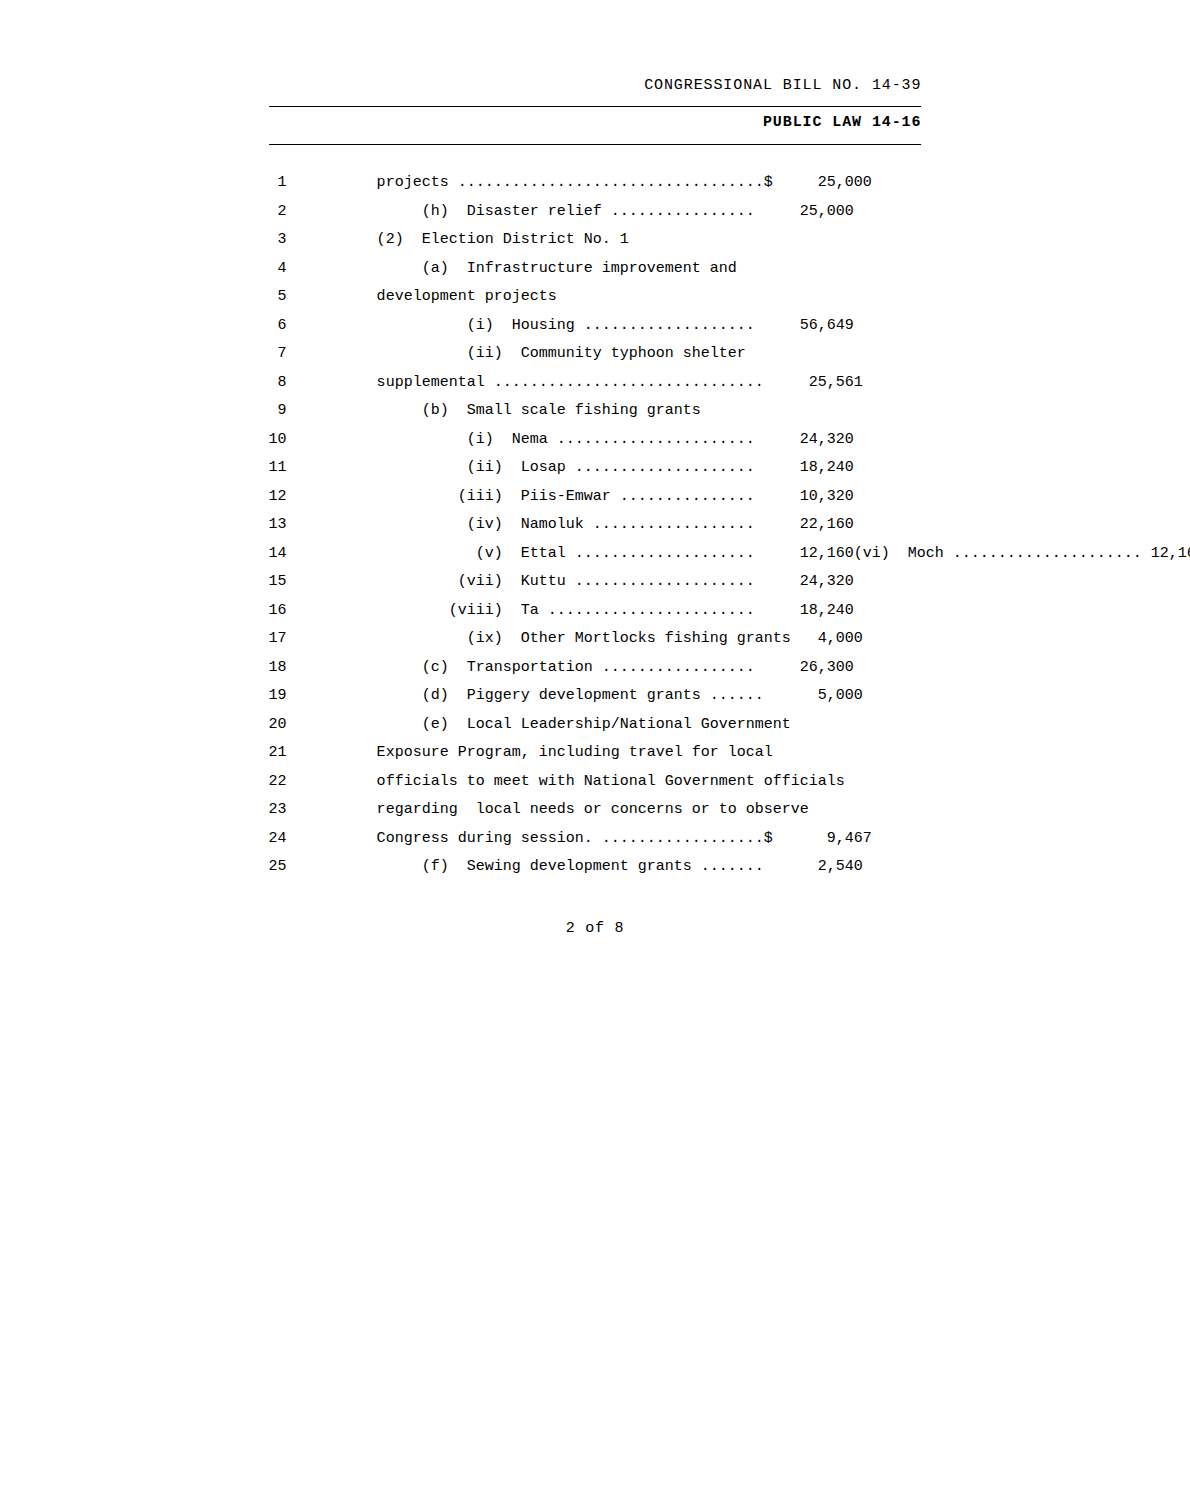CONGRESSIONAL BILL NO. 14-39
PUBLIC LAW 14-16
| 1 | projects ..................................$ 25,000 |
| 2 | (h) Disaster relief ................ 25,000 |
| 3 | (2) Election District No. 1 |
| 4 | (a) Infrastructure improvement and |
| 5 | development projects |
| 6 | (i) Housing ................... 56,649 |
| 7 | (ii) Community typhoon shelter |
| 8 | supplemental .............................. 25,561 |
| 9 | (b) Small scale fishing grants |
| 10 | (i) Nema ...................... 24,320 |
| 11 | (ii) Losap .................... 18,240 |
| 12 | (iii) Piis-Emwar ............... 10,320 |
| 13 | (iv) Namoluk .................. 22,160 |
| 14 | (v) Ettal .................... 12,160(vi) Moch ..................... 12,160 |
| 15 | (vii) Kuttu .................... 24,320 |
| 16 | (viii) Ta ....................... 18,240 |
| 17 | (ix) Other Mortlocks fishing grants 4,000 |
| 18 | (c) Transportation ................. 26,300 |
| 19 | (d) Piggery development grants ...... 5,000 |
| 20 | (e) Local Leadership/National Government |
| 21 | Exposure Program, including travel for local |
| 22 | officials to meet with National Government officials |
| 23 | regarding local needs or concerns or to observe |
| 24 | Congress during session. ..................$ 9,467 |
| 25 | (f) Sewing development grants ....... 2,540 |
2 of 8